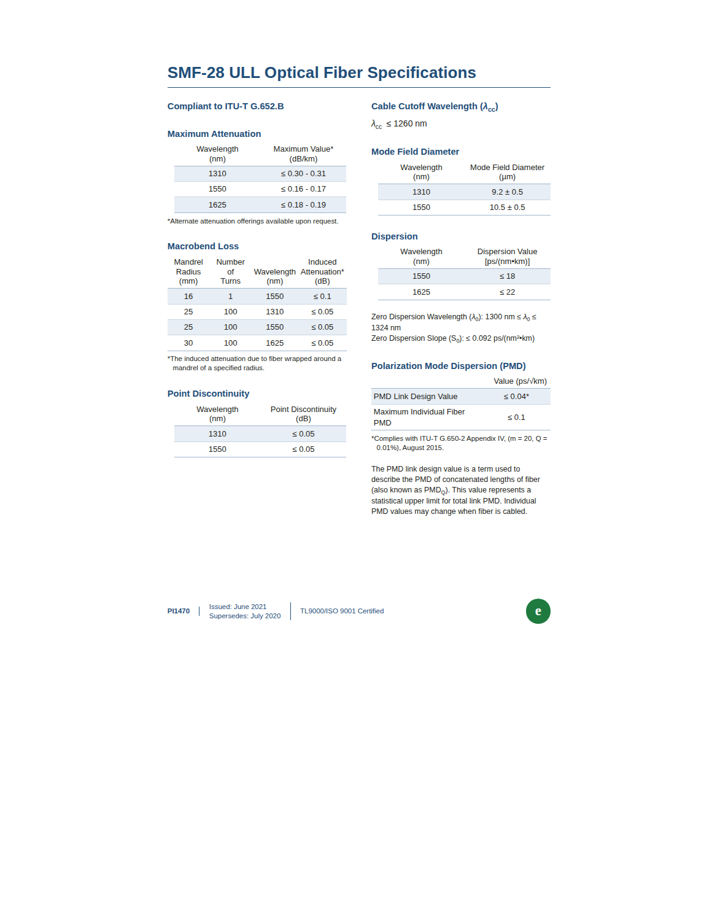SMF-28 ULL Optical Fiber Specifications
Compliant to ITU-T G.652.B
Maximum Attenuation
| Wavelength (nm) | Maximum Value* (dB/km) |
| --- | --- |
| 1310 | ≤ 0.30 - 0.31 |
| 1550 | ≤ 0.16 - 0.17 |
| 1625 | ≤ 0.18 - 0.19 |
*Alternate attenuation offerings available upon request.
Macrobend Loss
| Mandrel Radius (mm) | Number of Turns | Wavelength (nm) | Induced Attenuation* (dB) |
| --- | --- | --- | --- |
| 16 | 1 | 1550 | ≤ 0.1 |
| 25 | 100 | 1310 | ≤ 0.05 |
| 25 | 100 | 1550 | ≤ 0.05 |
| 30 | 100 | 1625 | ≤ 0.05 |
*The induced attenuation due to fiber wrapped around a mandrel of a specified radius.
Point Discontinuity
| Wavelength (nm) | Point Discontinuity (dB) |
| --- | --- |
| 1310 | ≤ 0.05 |
| 1550 | ≤ 0.05 |
Cable Cutoff Wavelength (λcc)
λcc ≤ 1260 nm
Mode Field Diameter
| Wavelength (nm) | Mode Field Diameter (µm) |
| --- | --- |
| 1310 | 9.2 ± 0.5 |
| 1550 | 10.5 ± 0.5 |
Dispersion
| Wavelength (nm) | Dispersion Value [ps/(nm•km)] |
| --- | --- |
| 1550 | ≤ 18 |
| 1625 | ≤ 22 |
Zero Dispersion Wavelength (λ0): 1300 nm ≤ λ0 ≤ 1324 nm
Zero Dispersion Slope (S0): ≤ 0.092 ps/(nm²•km)
Polarization Mode Dispersion (PMD)
| | Value (ps/√km) |
| --- | --- |
| PMD Link Design Value | ≤ 0.04* |
| Maximum Individual Fiber PMD | ≤ 0.1 |
*Complies with ITU-T G.650-2 Appendix IV, (m = 20, Q = 0.01%), August 2015.
The PMD link design value is a term used to describe the PMD of concatenated lengths of fiber (also known as PMDQ). This value represents a statistical upper limit for total link PMD. Individual PMD values may change when fiber is cabled.
PI1470
Issued: June 2021
Supersedes: July 2020
TL9000/ISO 9001 Certified
e